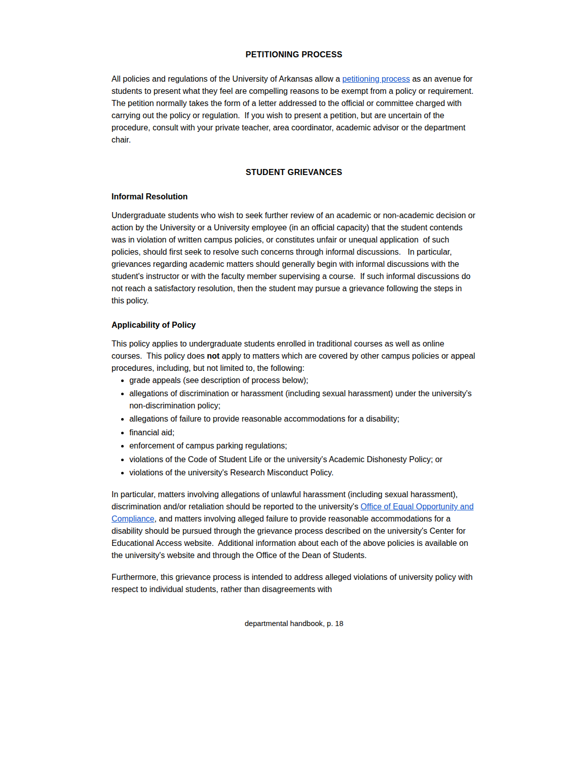PETITIONING PROCESS
All policies and regulations of the University of Arkansas allow a petitioning process as an avenue for students to present what they feel are compelling reasons to be exempt from a policy or requirement. The petition normally takes the form of a letter addressed to the official or committee charged with carrying out the policy or regulation. If you wish to present a petition, but are uncertain of the procedure, consult with your private teacher, area coordinator, academic advisor or the department chair.
STUDENT GRIEVANCES
Informal Resolution
Undergraduate students who wish to seek further review of an academic or non-academic decision or action by the University or a University employee (in an official capacity) that the student contends was in violation of written campus policies, or constitutes unfair or unequal application of such policies, should first seek to resolve such concerns through informal discussions. In particular, grievances regarding academic matters should generally begin with informal discussions with the student's instructor or with the faculty member supervising a course. If such informal discussions do not reach a satisfactory resolution, then the student may pursue a grievance following the steps in this policy.
Applicability of Policy
This policy applies to undergraduate students enrolled in traditional courses as well as online courses. This policy does not apply to matters which are covered by other campus policies or appeal procedures, including, but not limited to, the following:
grade appeals (see description of process below);
allegations of discrimination or harassment (including sexual harassment) under the university's non-discrimination policy;
allegations of failure to provide reasonable accommodations for a disability;
financial aid;
enforcement of campus parking regulations;
violations of the Code of Student Life or the university's Academic Dishonesty Policy; or
violations of the university's Research Misconduct Policy.
In particular, matters involving allegations of unlawful harassment (including sexual harassment), discrimination and/or retaliation should be reported to the university's Office of Equal Opportunity and Compliance, and matters involving alleged failure to provide reasonable accommodations for a disability should be pursued through the grievance process described on the university's Center for Educational Access website. Additional information about each of the above policies is available on the university's website and through the Office of the Dean of Students.
Furthermore, this grievance process is intended to address alleged violations of university policy with respect to individual students, rather than disagreements with
departmental handbook, p. 18